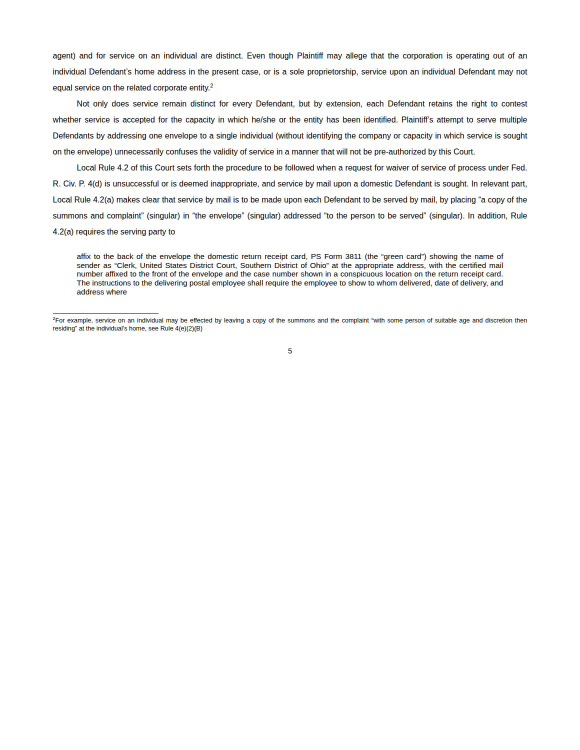agent) and for service on an individual are distinct. Even though Plaintiff may allege that the corporation is operating out of an individual Defendant’s home address in the present case, or is a sole proprietorship, service upon an individual Defendant may not equal service on the related corporate entity.2
Not only does service remain distinct for every Defendant, but by extension, each Defendant retains the right to contest whether service is accepted for the capacity in which he/she or the entity has been identified. Plaintiff’s attempt to serve multiple Defendants by addressing one envelope to a single individual (without identifying the company or capacity in which service is sought on the envelope) unnecessarily confuses the validity of service in a manner that will not be pre-authorized by this Court.
Local Rule 4.2 of this Court sets forth the procedure to be followed when a request for waiver of service of process under Fed. R. Civ. P. 4(d) is unsuccessful or is deemed inappropriate, and service by mail upon a domestic Defendant is sought. In relevant part, Local Rule 4.2(a) makes clear that service by mail is to be made upon each Defendant to be served by mail, by placing “a copy of the summons and complaint” (singular) in “the envelope” (singular) addressed “to the person to be served” (singular). In addition, Rule 4.2(a) requires the serving party to
affix to the back of the envelope the domestic return receipt card, PS Form 3811 (the “green card”) showing the name of sender as “Clerk, United States District Court, Southern District of Ohio” at the appropriate address, with the certified mail number affixed to the front of the envelope and the case number shown in a conspicuous location on the return receipt card. The instructions to the delivering postal employee shall require the employee to show to whom delivered, date of delivery, and address where
2For example, service on an individual may be effected by leaving a copy of the summons and the complaint “with some person of suitable age and discretion then residing” at the individual’s home, see Rule 4(e)(2)(B)
5